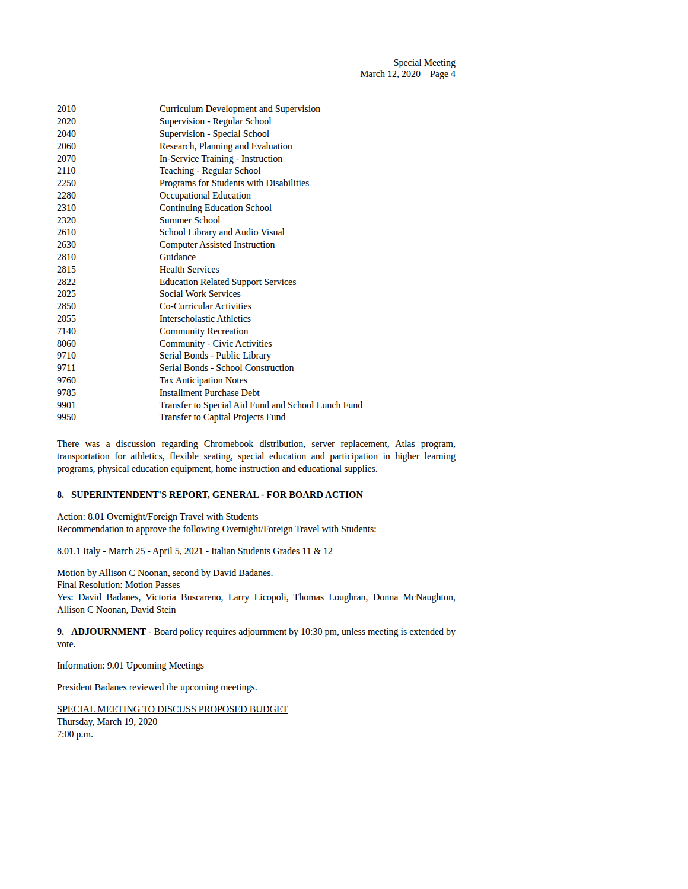Special Meeting
March 12, 2020 – Page 4
| 2010 | Curriculum Development and Supervision |
| 2020 | Supervision - Regular School |
| 2040 | Supervision - Special School |
| 2060 | Research, Planning and Evaluation |
| 2070 | In-Service Training - Instruction |
| 2110 | Teaching - Regular School |
| 2250 | Programs for Students with Disabilities |
| 2280 | Occupational Education |
| 2310 | Continuing Education School |
| 2320 | Summer School |
| 2610 | School Library and Audio Visual |
| 2630 | Computer Assisted Instruction |
| 2810 | Guidance |
| 2815 | Health Services |
| 2822 | Education Related Support Services |
| 2825 | Social Work Services |
| 2850 | Co-Curricular Activities |
| 2855 | Interscholastic Athletics |
| 7140 | Community Recreation |
| 8060 | Community - Civic Activities |
| 9710 | Serial Bonds - Public Library |
| 9711 | Serial Bonds - School Construction |
| 9760 | Tax Anticipation Notes |
| 9785 | Installment Purchase Debt |
| 9901 | Transfer to Special Aid Fund and School Lunch Fund |
| 9950 | Transfer to Capital Projects Fund |
There was a discussion regarding Chromebook distribution, server replacement, Atlas program, transportation for athletics, flexible seating, special education and participation in higher learning programs, physical education equipment, home instruction and educational supplies.
8. SUPERINTENDENT'S REPORT, GENERAL - FOR BOARD ACTION
Action: 8.01 Overnight/Foreign Travel with Students
Recommendation to approve the following Overnight/Foreign Travel with Students:
8.01.1 Italy - March 25 - April 5, 2021 - Italian Students Grades 11 & 12
Motion by Allison C Noonan, second by David Badanes.
Final Resolution: Motion Passes
Yes: David Badanes, Victoria Buscareno, Larry Licopoli, Thomas Loughran, Donna McNaughton, Allison C Noonan, David Stein
9. ADJOURNMENT - Board policy requires adjournment by 10:30 pm, unless meeting is extended by vote.
Information: 9.01 Upcoming Meetings
President Badanes reviewed the upcoming meetings.
SPECIAL MEETING TO DISCUSS PROPOSED BUDGET
Thursday, March 19, 2020
7:00 p.m.